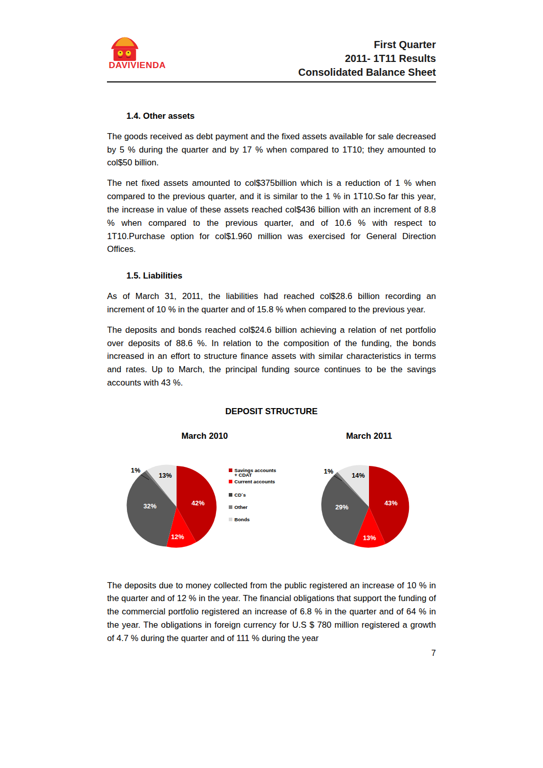DAVIVIENDA
First Quarter
2011- 1T11 Results
Consolidated Balance Sheet
1.4. Other assets
The goods received as debt payment and the fixed assets available for sale decreased by 5 % during the quarter and by 17 % when compared to 1T10; they amounted to col$50 billion.
The net fixed assets amounted to col$375billion which is a reduction of 1 % when compared to the previous quarter, and it is similar to the 1 % in 1T10.So far this year, the increase in value of these assets reached col$436 billion with an increment of 8.8 % when compared to the previous quarter, and of 10.6 % with respect to 1T10.Purchase option for col$1.960 million was exercised for General Direction Offices.
1.5. Liabilities
As of March 31, 2011, the liabilities had reached col$28.6 billion recording an increment of 10 % in the quarter and of 15.8 % when compared to the previous year.
The deposits and bonds reached col$24.6 billion achieving a relation of net portfolio over deposits of 88.6 %. In relation to the composition of the funding, the bonds increased in an effort to structure finance assets with similar characteristics in terms and rates. Up to March, the principal funding source continues to be the savings accounts with 43 %.
DEPOSIT STRUCTURE
March 2010
42% 12% 32% 13% 1% Savings accounts + CDAT Current accounts CD´s Other Bonds
March 2011
43% 13% 29% 14% 1%
The deposits due to money collected from the public registered an increase of 10 % in the quarter and of 12 % in the year. The financial obligations that support the funding of the commercial portfolio registered an increase of 6.8 % in the quarter and of 64 % in the year. The obligations in foreign currency for U.S $ 780 million registered a growth of 4.7 % during the quarter and of 111 % during the year
7